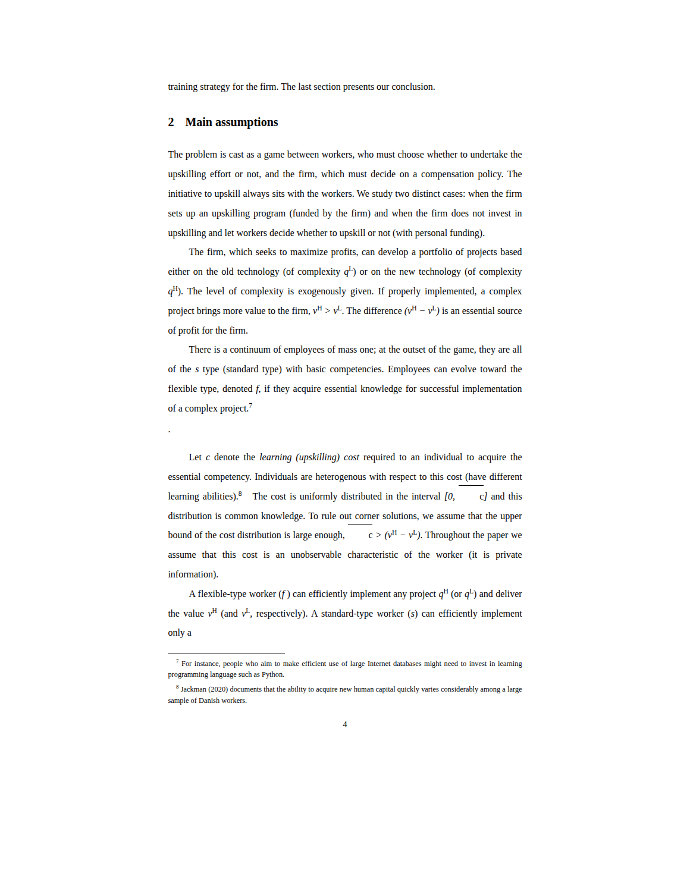training strategy for the firm. The last section presents our conclusion.
2 Main assumptions
The problem is cast as a game between workers, who must choose whether to undertake the upskilling effort or not, and the firm, which must decide on a compensation policy. The initiative to upskill always sits with the workers. We study two distinct cases: when the firm sets up an upskilling program (funded by the firm) and when the firm does not invest in upskilling and let workers decide whether to upskill or not (with personal funding).
The firm, which seeks to maximize profits, can develop a portfolio of projects based either on the old technology (of complexity qL) or on the new technology (of complexity qH). The level of complexity is exogenously given. If properly implemented, a complex project brings more value to the firm, vH > vL. The difference (vH − vL) is an essential source of profit for the firm.
There is a continuum of employees of mass one; at the outset of the game, they are all of the s type (standard type) with basic competencies. Employees can evolve toward the flexible type, denoted f, if they acquire essential knowledge for successful implementation of a complex project.7
.
Let c denote the learning (upskilling) cost required to an individual to acquire the essential competency. Individuals are heterogenous with respect to this cost (have different learning abilities).8 The cost is uniformly distributed in the interval [0, c] and this distribution is common knowledge. To rule out corner solutions, we assume that the upper bound of the cost distribution is large enough, c > (vH − vL). Throughout the paper we assume that this cost is an unobservable characteristic of the worker (it is private information).
A flexible-type worker (f ) can efficiently implement any project qH (or qL) and deliver the value vH (and vL, respectively). A standard-type worker (s) can efficiently implement only a
7 For instance, people who aim to make efficient use of large Internet databases might need to invest in learning programming language such as Python.
8 Jackman (2020) documents that the ability to acquire new human capital quickly varies considerably among a large sample of Danish workers.
4